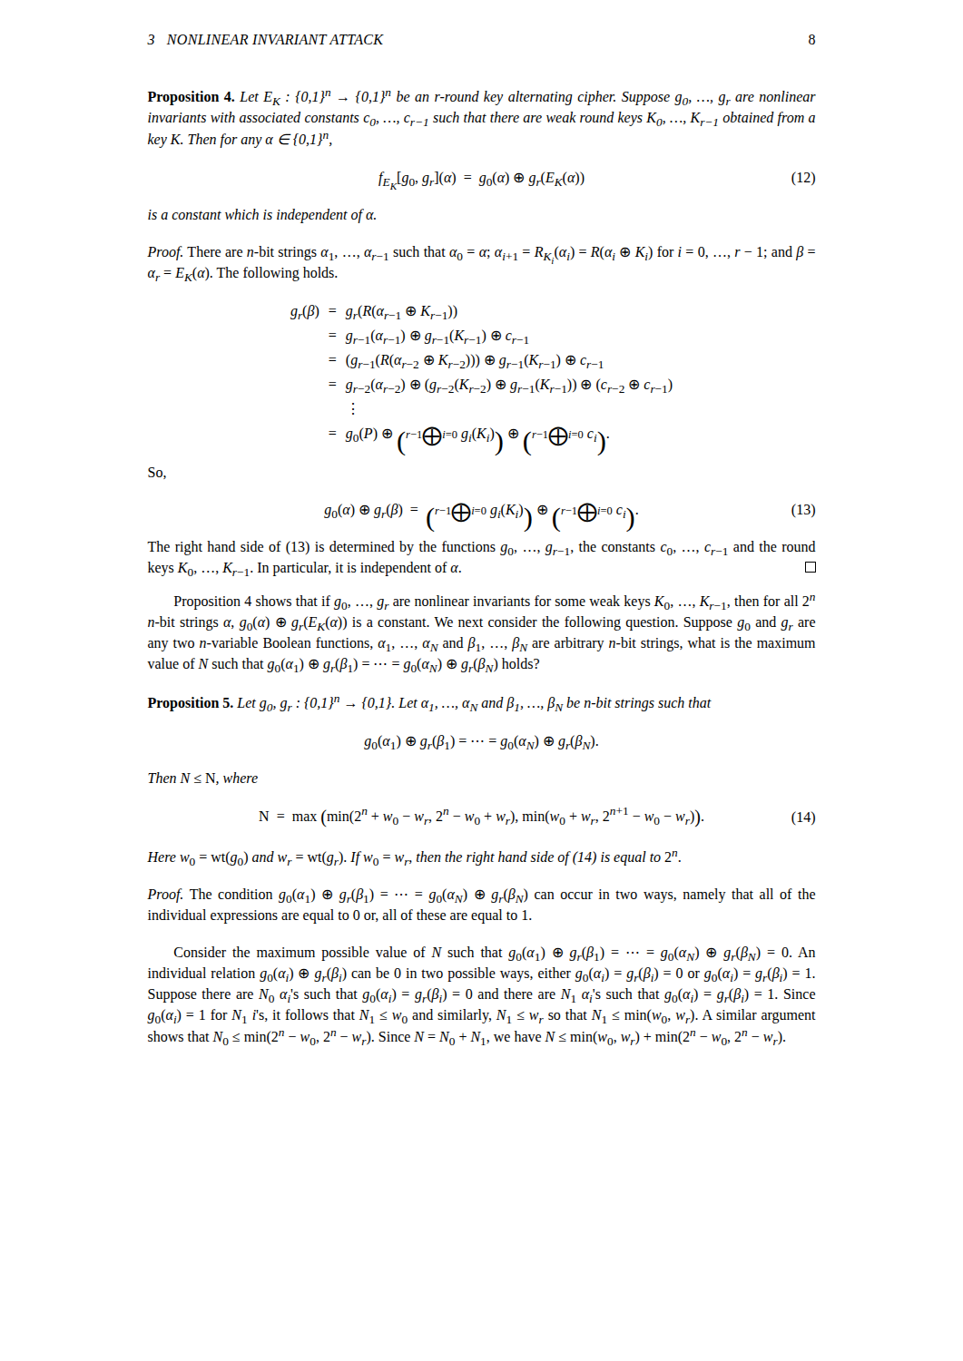3 NONLINEAR INVARIANT ATTACK 8
Proposition 4. Let EK : {0,1}n → {0,1}n be an r-round key alternating cipher. Suppose g0, …, gr are nonlinear invariants with associated constants c0, …, cr−1 such that there are weak round keys K0, …, Kr−1 obtained from a key K. Then for any α ∈ {0,1}n,
fEK[g0, gr](α) = g0(α) ⊕ gr(EK(α)) (12)
is a constant which is independent of α.
Proof. There are n-bit strings α1, …, αr−1 such that α0 = α; αi+1 = RKi(αi) = R(αi ⊕ Ki) for i = 0, …, r − 1; and β = αr = EK(α). The following holds.
| g r ( β ) | = | g r ( R ( α r −1 ⊕ K r −1 )) |
| | = | g r −1 ( α r −1 ) ⊕ g r −1 ( K r −1 ) ⊕ c r −1 |
| | = | ( g r −1 ( R ( α r −2 ⊕ K r −2 ))) ⊕ g r −1 ( K r −1 ) ⊕ c r −1 |
| | = | g r −2 ( α r −2 ) ⊕ ( g r −2 ( K r −2 ) ⊕ g r −1 ( K r −1 )) ⊕ ( c r −2 ⊕ c r −1 ) |
| | | ⋮ |
| | = | g 0 ( P ) ⊕ ( r −1 ⨁ i =0 g i ( K i ) ) ⊕ ( r −1 ⨁ i =0 c i ) . |
So,
g0(α) ⊕ gr(β) = (r−1⨁i=0 gi(Ki)) ⊕ (r−1⨁i=0 ci). (13)
The right hand side of (13) is determined by the functions g0, …, gr−1, the constants c0, …, cr−1 and the round keys K0, …, Kr−1. In particular, it is independent of α.
Proposition 4 shows that if g0, …, gr are nonlinear invariants for some weak keys K0, …, Kr−1, then for all 2n n-bit strings α, g0(α) ⊕ gr(EK(α)) is a constant. We next consider the following question. Suppose g0 and gr are any two n-variable Boolean functions, α1, …, αN and β1, …, βN are arbitrary n-bit strings, what is the maximum value of N such that g0(α1) ⊕ gr(β1) = ⋯ = g0(αN) ⊕ gr(βN) holds?
Proposition 5. Let g0, gr : {0,1}n → {0,1}. Let α1, …, αN and β1, …, βN be n-bit strings such that
g0(α1) ⊕ gr(β1) = ⋯ = g0(αN) ⊕ gr(βN).
Then N ≤ N, where
N = max (min(2n + w0 − wr, 2n − w0 + wr), min(w0 + wr, 2n+1 − w0 − wr)). (14)
Here w0 = wt(g0) and wr = wt(gr). If w0 = wr, then the right hand side of (14) is equal to 2n.
Proof. The condition g0(α1) ⊕ gr(β1) = ⋯ = g0(αN) ⊕ gr(βN) can occur in two ways, namely that all of the individual expressions are equal to 0 or, all of these are equal to 1.
Consider the maximum possible value of N such that g0(α1) ⊕ gr(β1) = ⋯ = g0(αN) ⊕ gr(βN) = 0. An individual relation g0(αi) ⊕ gr(βi) can be 0 in two possible ways, either g0(αi) = gr(βi) = 0 or g0(αi) = gr(βi) = 1. Suppose there are N0 αi's such that g0(αi) = gr(βi) = 0 and there are N1 αi's such that g0(αi) = gr(βi) = 1. Since g0(αi) = 1 for N1 i's, it follows that N1 ≤ w0 and similarly, N1 ≤ wr so that N1 ≤ min(w0, wr). A similar argument shows that N0 ≤ min(2n − w0, 2n − wr). Since N = N0 + N1, we have N ≤ min(w0, wr) + min(2n − w0, 2n − wr).